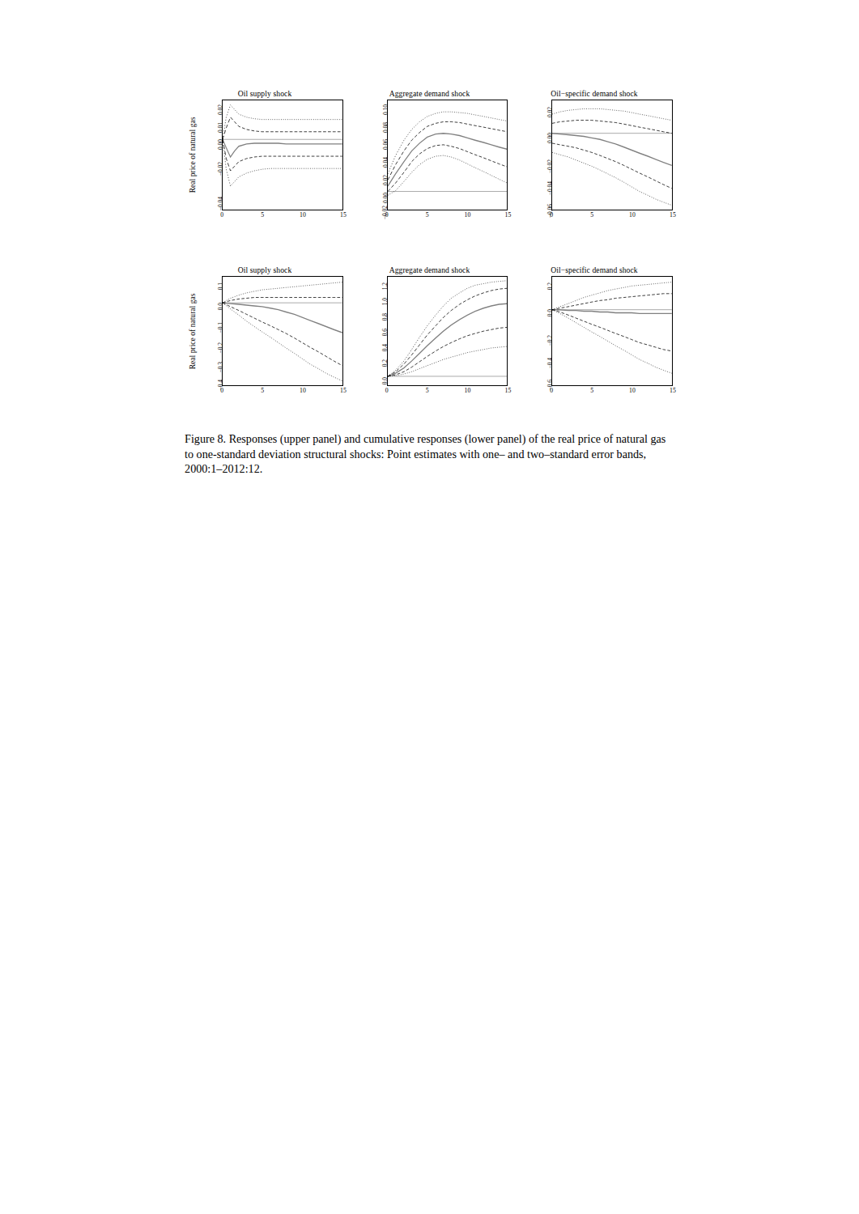Oil supply shock
Real price of natural gas
0.02 0.01 0.00 −0.02 −0.04
0 5 10 15
Aggregate demand shock
Real price of natural gas
0.10 0.08 0.06 0.04 0.02 0.00 −0.02
0 5 10 15
Oil−specific demand shock
Real price of natural gas
0.02 0.00 −0.02 −0.04 −0.06
0 5 10 15
Oil supply shock
Real price of natural gas
0.1 0.0 −0.1 −0.2 −0.3 −0.4
0 5 10 15
Aggregate demand shock
Real price of natural gas
1.2 1.0 0.8 0.6 0.4 0.2 0.0
0 5 10 15
Oil−specific demand shock
Real price of natural gas
0.2 0.0 −0.2 −0.4 −0.6
0 5 10 15
Figure 8. Responses (upper panel) and cumulative responses (lower panel) of the real price of natural gas to one-standard deviation structural shocks: Point estimates with one– and two–standard error bands, 2000:1–2012:12.